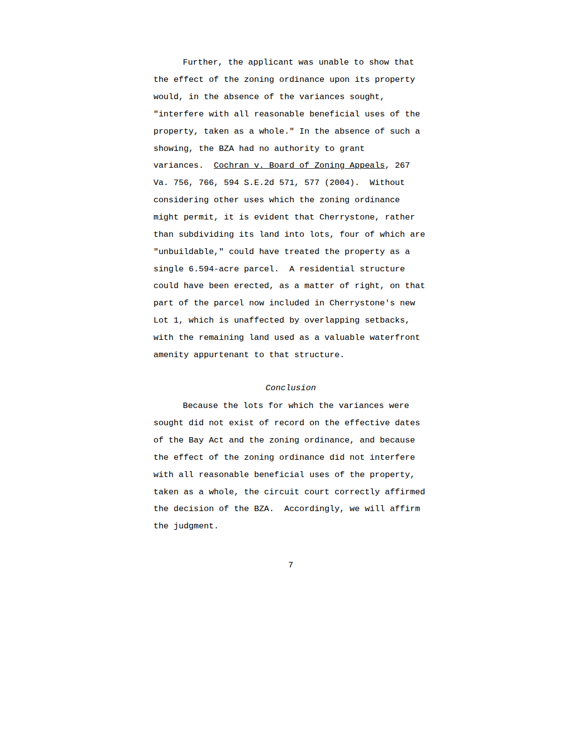Further, the applicant was unable to show that the effect of the zoning ordinance upon its property would, in the absence of the variances sought, "interfere with all reasonable beneficial uses of the property, taken as a whole." In the absence of such a showing, the BZA had no authority to grant variances. Cochran v. Board of Zoning Appeals, 267 Va. 756, 766, 594 S.E.2d 571, 577 (2004). Without considering other uses which the zoning ordinance might permit, it is evident that Cherrystone, rather than subdividing its land into lots, four of which are "unbuildable," could have treated the property as a single 6.594-acre parcel. A residential structure could have been erected, as a matter of right, on that part of the parcel now included in Cherrystone's new Lot 1, which is unaffected by overlapping setbacks, with the remaining land used as a valuable waterfront amenity appurtenant to that structure.
Conclusion
Because the lots for which the variances were sought did not exist of record on the effective dates of the Bay Act and the zoning ordinance, and because the effect of the zoning ordinance did not interfere with all reasonable beneficial uses of the property, taken as a whole, the circuit court correctly affirmed the decision of the BZA. Accordingly, we will affirm the judgment.
7